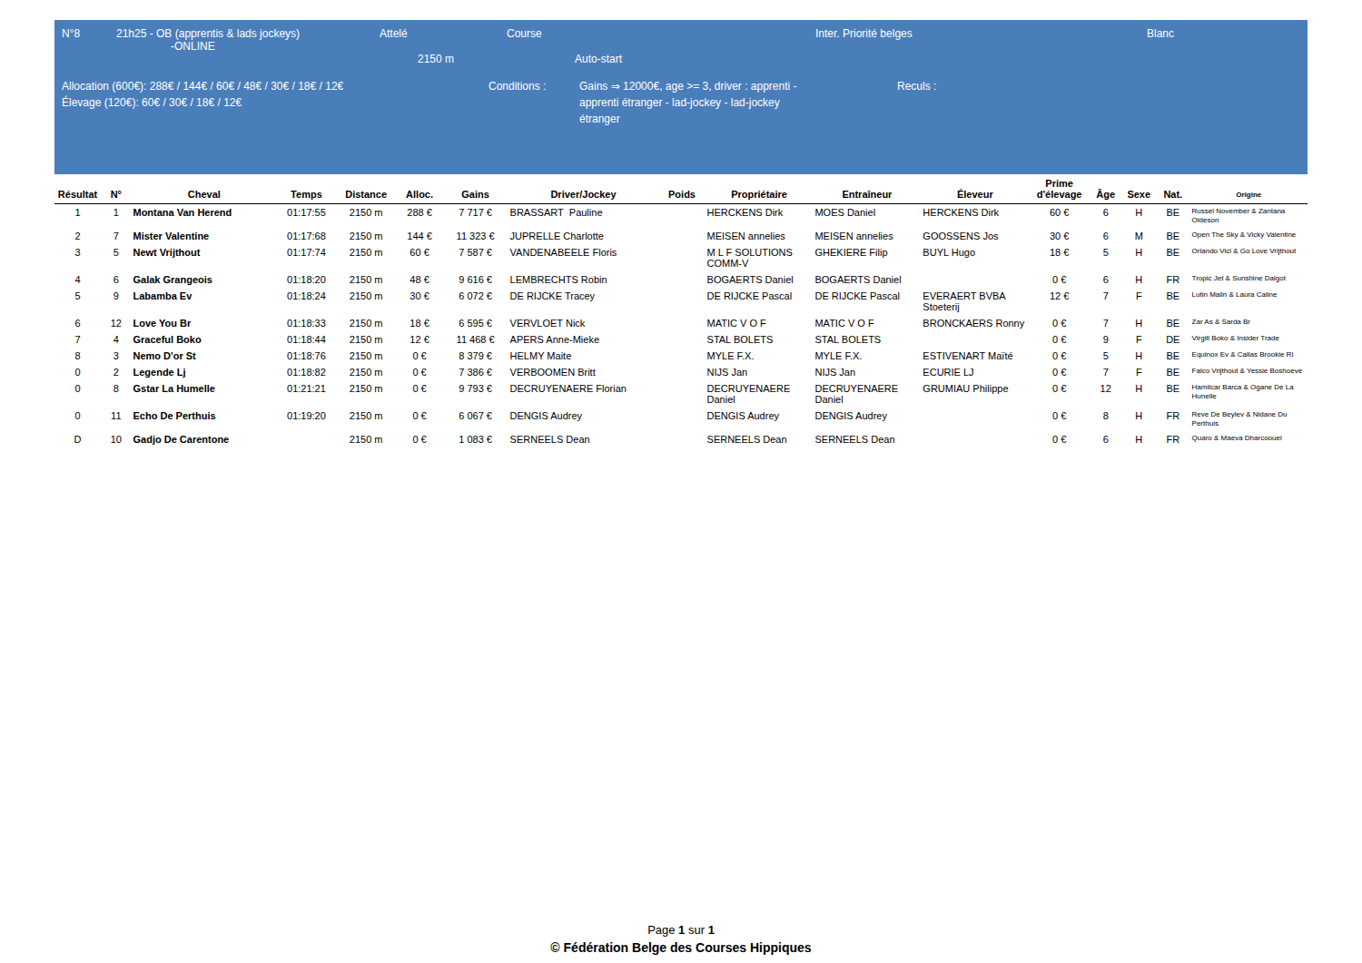N°8
21h25 - OB (apprentis & lads jockeys)
Attelé
Course
Inter. Priorité belges
Blanc
-ONLINE
2150 m Auto-start
Allocation (600€): 288€ / 144€ / 60€ / 48€ / 30€ / 18€ / 12€
Conditions :
Gains ⇒ 12000€, age >= 3, driver : apprenti -
Reculs :
Élevage (120€): 60€ / 30€ / 18€ / 12€
apprenti étranger - lad-jockey - lad-jockey
étranger
| Résultat | N° | Cheval | Temps | Distance | Alloc. | Gains | Driver/Jockey | Poids | Propriétaire | Entraîneur | Éleveur | Prime d'élevage | Âge | Sexe | Nat. | Origine |
| --- | --- | --- | --- | --- | --- | --- | --- | --- | --- | --- | --- | --- | --- | --- | --- | --- |
| 1 | 1 | Montana Van Herend | 01:17:55 | 2150 m | 288 € | 7 717 € | BRASSART Pauline | | HERCKENS Dirk | MOES Daniel | HERCKENS Dirk | 60 € | 6 | H | BE | Russel November & Zantana Oldeson |
| 2 | 7 | Mister Valentine | 01:17:68 | 2150 m | 144 € | 11 323 € | JUPRELLE Charlotte | | MEISEN annelies | MEISEN annelies | GOOSSENS Jos | 30 € | 6 | M | BE | Open The Sky & Vicky Valentine |
| 3 | 5 | Newt Vrijthout | 01:17:74 | 2150 m | 60 € | 7 587 € | VANDENABEELE Floris | | M L F SOLUTIONS COMM-V | GHEKIERE Filip | BUYL Hugo | 18 € | 5 | H | BE | Orlando Vici & Go Love Vrijthout |
| 4 | 6 | Galak Grangeois | 01:18:20 | 2150 m | 48 € | 9 616 € | LEMBRECHTS Robin | | BOGAERTS Daniel | BOGAERTS Daniel | | 0 € | 6 | H | FR | Tropic Jet & Sunshine Dalgot |
| 5 | 9 | Labamba Ev | 01:18:24 | 2150 m | 30 € | 6 072 € | DE RIJCKE Tracey | | DE RIJCKE Pascal | DE RIJCKE Pascal | EVERAERT BVBA Stoeterij | 12 € | 7 | F | BE | Lutin Malin & Laura Caline |
| 6 | 12 | Love You Br | 01:18:33 | 2150 m | 18 € | 6 595 € | VERVLOET Nick | | MATIC V O F | MATIC V O F | BRONCKAERS Ronny | 0 € | 7 | H | BE | Zar As & Sarda Br |
| 7 | 4 | Graceful Boko | 01:18:44 | 2150 m | 12 € | 11 468 € | APERS Anne-Mieke | | STAL BOLETS | STAL BOLETS | | 0 € | 9 | F | DE | Virgill Boko & Insider Trade |
| 8 | 3 | Nemo D'or St | 01:18:76 | 2150 m | 0 € | 8 379 € | HELMY Maite | | MYLE F.X. | MYLE F.X. | ESTIVENART Maïté | 0 € | 5 | H | BE | Equinox Ev & Callas Brookie Rl |
| 0 | 2 | Legende Lj | 01:18:82 | 2150 m | 0 € | 7 386 € | VERBOOMEN Britt | | NIJS Jan | NIJS Jan | ECURIE LJ | 0 € | 7 | F | BE | Falco Vrijthout & Yessie Boshoeve |
| 0 | 8 | Gstar La Humelle | 01:21:21 | 2150 m | 0 € | 9 793 € | DECRUYENAERE Florian | | DECRUYENAERE Daniel | DECRUYENAERE Daniel | GRUMIAU Philippe | 0 € | 12 | H | BE | Hamilcar Barca & Ogane De La Hunelle |
| 0 | 11 | Echo De Perthuis | 01:19:20 | 2150 m | 0 € | 6 067 € | DENGIS Audrey | | DENGIS Audrey | DENGIS Audrey | | 0 € | 8 | H | FR | Reve De Beylev & Nidane Du Perthuis |
| D | 10 | Gadjo De Carentone | | 2150 m | 0 € | 1 083 € | SERNEELS Dean | | SERNEELS Dean | SERNEELS Dean | | 0 € | 6 | H | FR | Quaro & Maeva Dharcoouel |
Page 1 sur 1
© Fédération Belge des Courses Hippiques